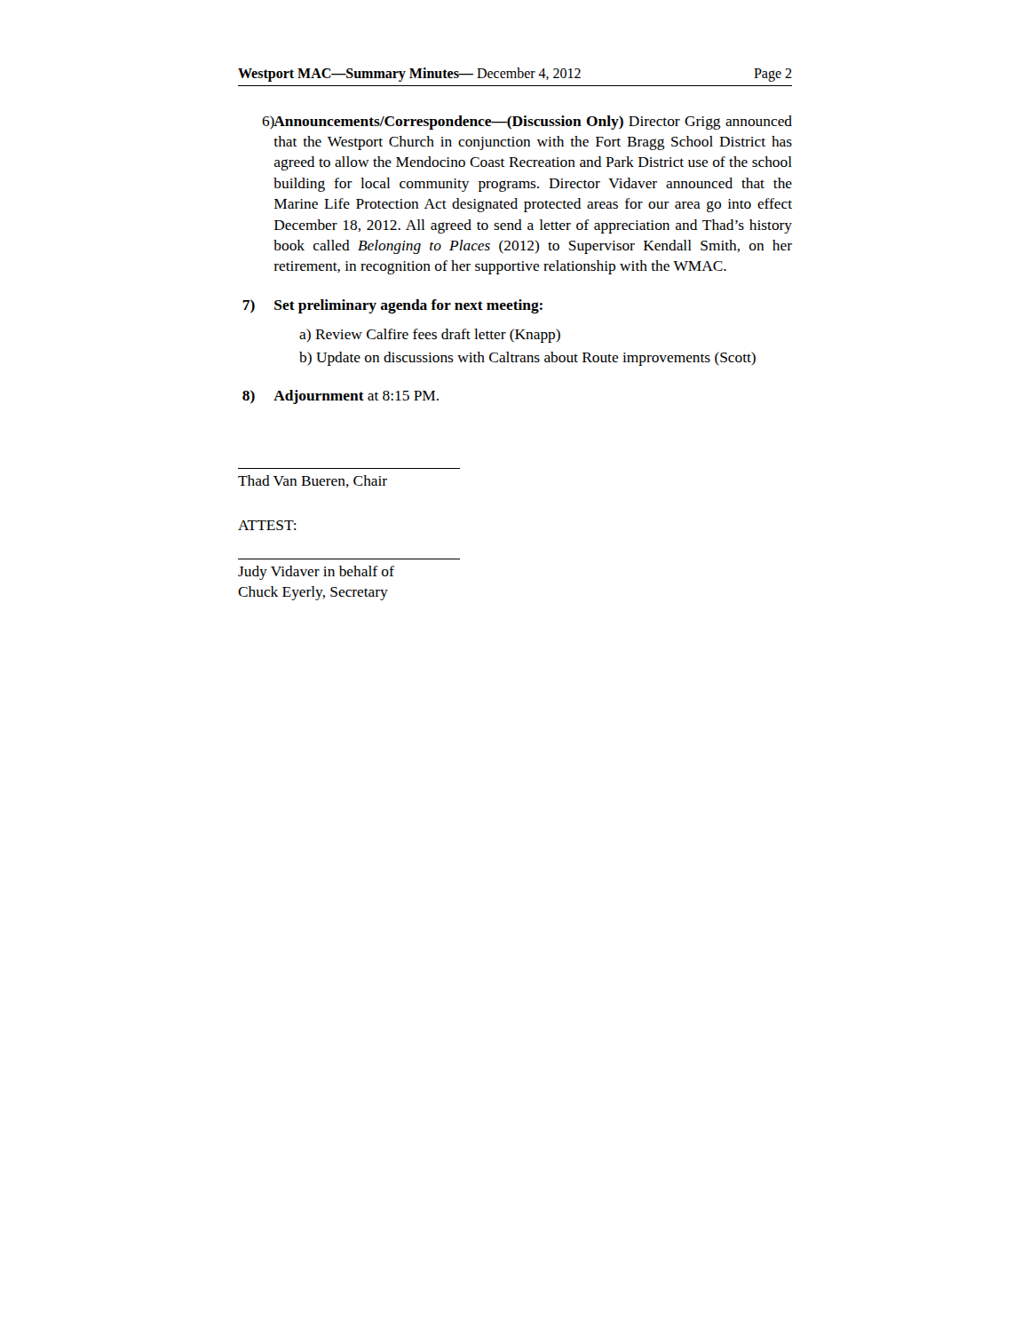Westport MAC—Summary Minutes— December 4, 2012
Page 2
6)
Announcements/Correspondence—(Discussion Only) Director Grigg announced that the Westport Church in conjunction with the Fort Bragg School District has agreed to allow the Mendocino Coast Recreation and Park District use of the school building for local community programs. Director Vidaver announced that the Marine Life Protection Act designated protected areas for our area go into effect December 18, 2012. All agreed to send a letter of appreciation and Thad’s history book called Belonging to Places (2012) to Supervisor Kendall Smith, on her retirement, in recognition of her supportive relationship with the WMAC.
7)
Set preliminary agenda for next meeting:
a) Review Calfire fees draft letter (Knapp)
b) Update on discussions with Caltrans about Route improvements (Scott)
8)
Adjournment at 8:15 PM.
Thad Van Bueren, Chair
ATTEST:
Judy Vidaver in behalf of
Chuck Eyerly, Secretary